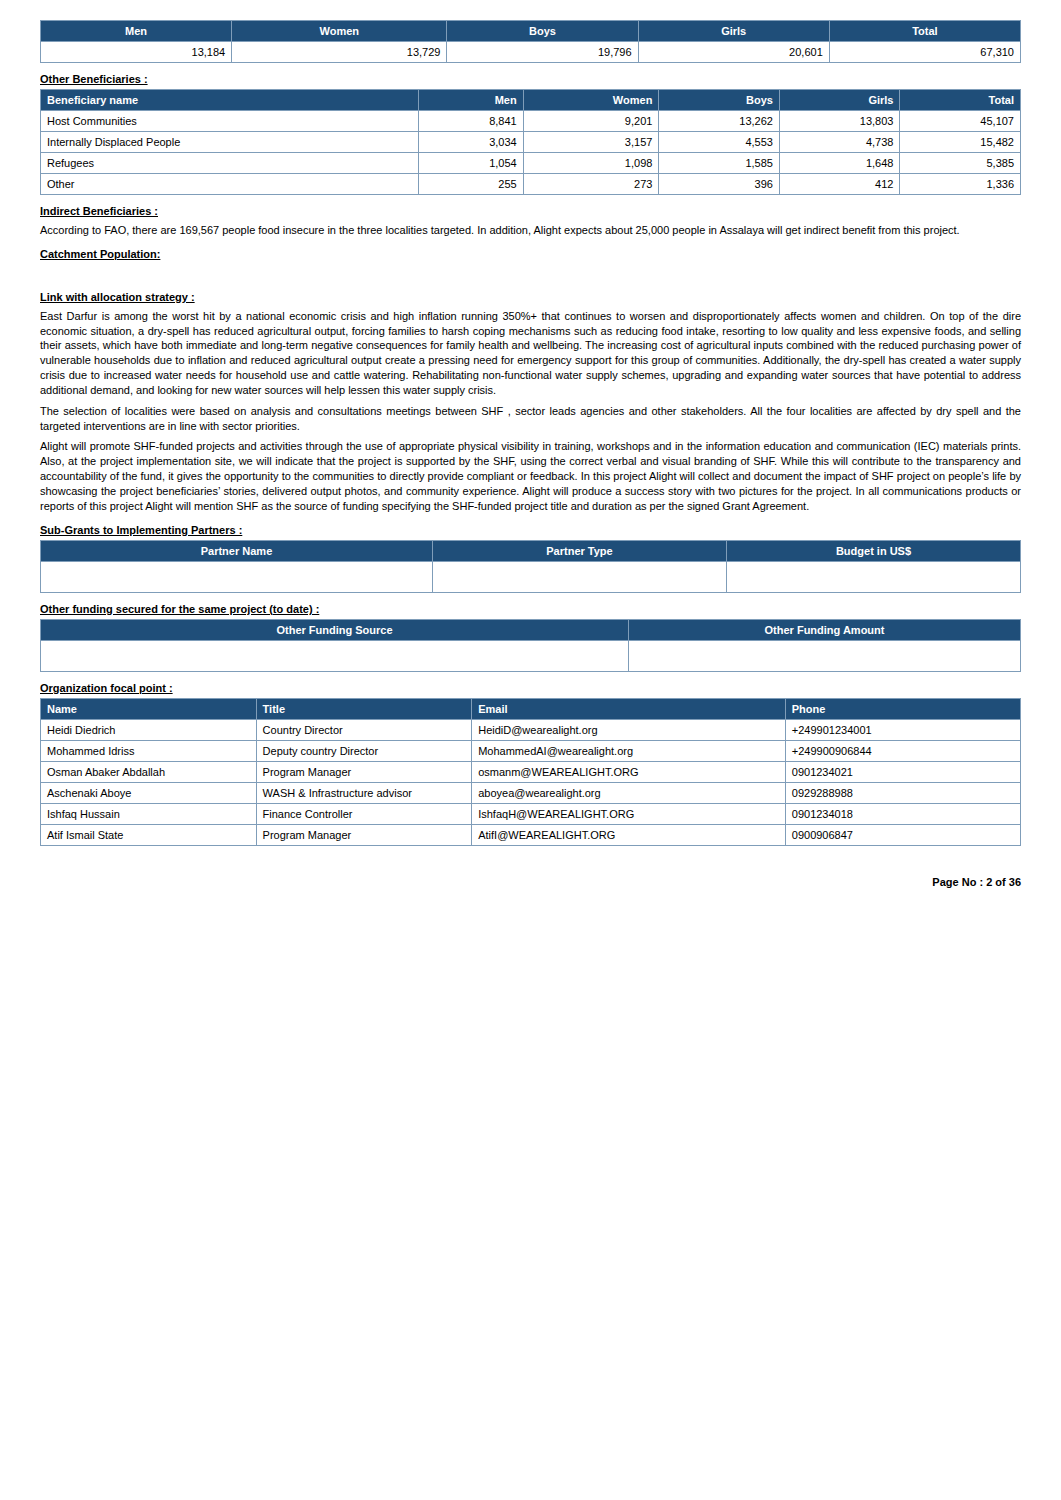| Men | Women | Boys | Girls | Total |
| --- | --- | --- | --- | --- |
| 13,184 | 13,729 | 19,796 | 20,601 | 67,310 |
Other Beneficiaries :
| Beneficiary name | Men | Women | Boys | Girls | Total |
| --- | --- | --- | --- | --- | --- |
| Host Communities | 8,841 | 9,201 | 13,262 | 13,803 | 45,107 |
| Internally Displaced People | 3,034 | 3,157 | 4,553 | 4,738 | 15,482 |
| Refugees | 1,054 | 1,098 | 1,585 | 1,648 | 5,385 |
| Other | 255 | 273 | 396 | 412 | 1,336 |
Indirect Beneficiaries :
According to FAO, there are 169,567 people food insecure in the three localities targeted. In addition, Alight expects about 25,000 people in Assalaya will get indirect benefit from this project.
Catchment Population:
Link with allocation strategy :
East Darfur is among the worst hit by a national economic crisis and high inflation running 350%+ that continues to worsen and disproportionately affects women and children. On top of the dire economic situation, a dry-spell has reduced agricultural output, forcing families to harsh coping mechanisms such as reducing food intake, resorting to low quality and less expensive foods, and selling their assets, which have both immediate and long-term negative consequences for family health and wellbeing. The increasing cost of agricultural inputs combined with the reduced purchasing power of vulnerable households due to inflation and reduced agricultural output create a pressing need for emergency support for this group of communities. Additionally, the dry-spell has created a water supply crisis due to increased water needs for household use and cattle watering. Rehabilitating non-functional water supply schemes, upgrading and expanding water sources that have potential to address additional demand, and looking for new water sources will help lessen this water supply crisis.
The selection of localities were based on analysis and consultations meetings between SHF , sector leads agencies and other stakeholders. All the four localities are affected by dry spell and the targeted interventions are in line with sector priorities.
Alight will promote SHF-funded projects and activities through the use of appropriate physical visibility in training, workshops and in the information education and communication (IEC) materials prints. Also, at the project implementation site, we will indicate that the project is supported by the SHF, using the correct verbal and visual branding of SHF. While this will contribute to the transparency and accountability of the fund, it gives the opportunity to the communities to directly provide compliant or feedback. In this project Alight will collect and document the impact of SHF project on people’s life by showcasing the project beneficiaries’ stories, delivered output photos, and community experience. Alight will produce a success story with two pictures for the project. In all communications products or reports of this project Alight will mention SHF as the source of funding specifying the SHF-funded project title and duration as per the signed Grant Agreement.
Sub-Grants to Implementing Partners :
| Partner Name | Partner Type | Budget in US$ |
| --- | --- | --- |
Other funding secured for the same project (to date) :
| Other Funding Source | Other Funding Amount |
| --- | --- |
Organization focal point :
| Name | Title | Email | Phone |
| --- | --- | --- | --- |
| Heidi Diedrich | Country Director | HeidiD@wearealight.org | +249901234001 |
| Mohammed Idriss | Deputy country Director | MohammedAI@wearealight.org | +249900906844 |
| Osman Abaker Abdallah | Program Manager | osmanm@WEAREALIGHT.ORG | 0901234021 |
| Aschenaki Aboye | WASH & Infrastructure advisor | aboyea@wearealight.org | 0929288988 |
| Ishfaq Hussain | Finance Controller | IshfaqH@WEAREALIGHT.ORG | 0901234018 |
| Atif Ismail State | Program Manager | AtifI@WEAREALIGHT.ORG | 0900906847 |
Page No : 2 of 36